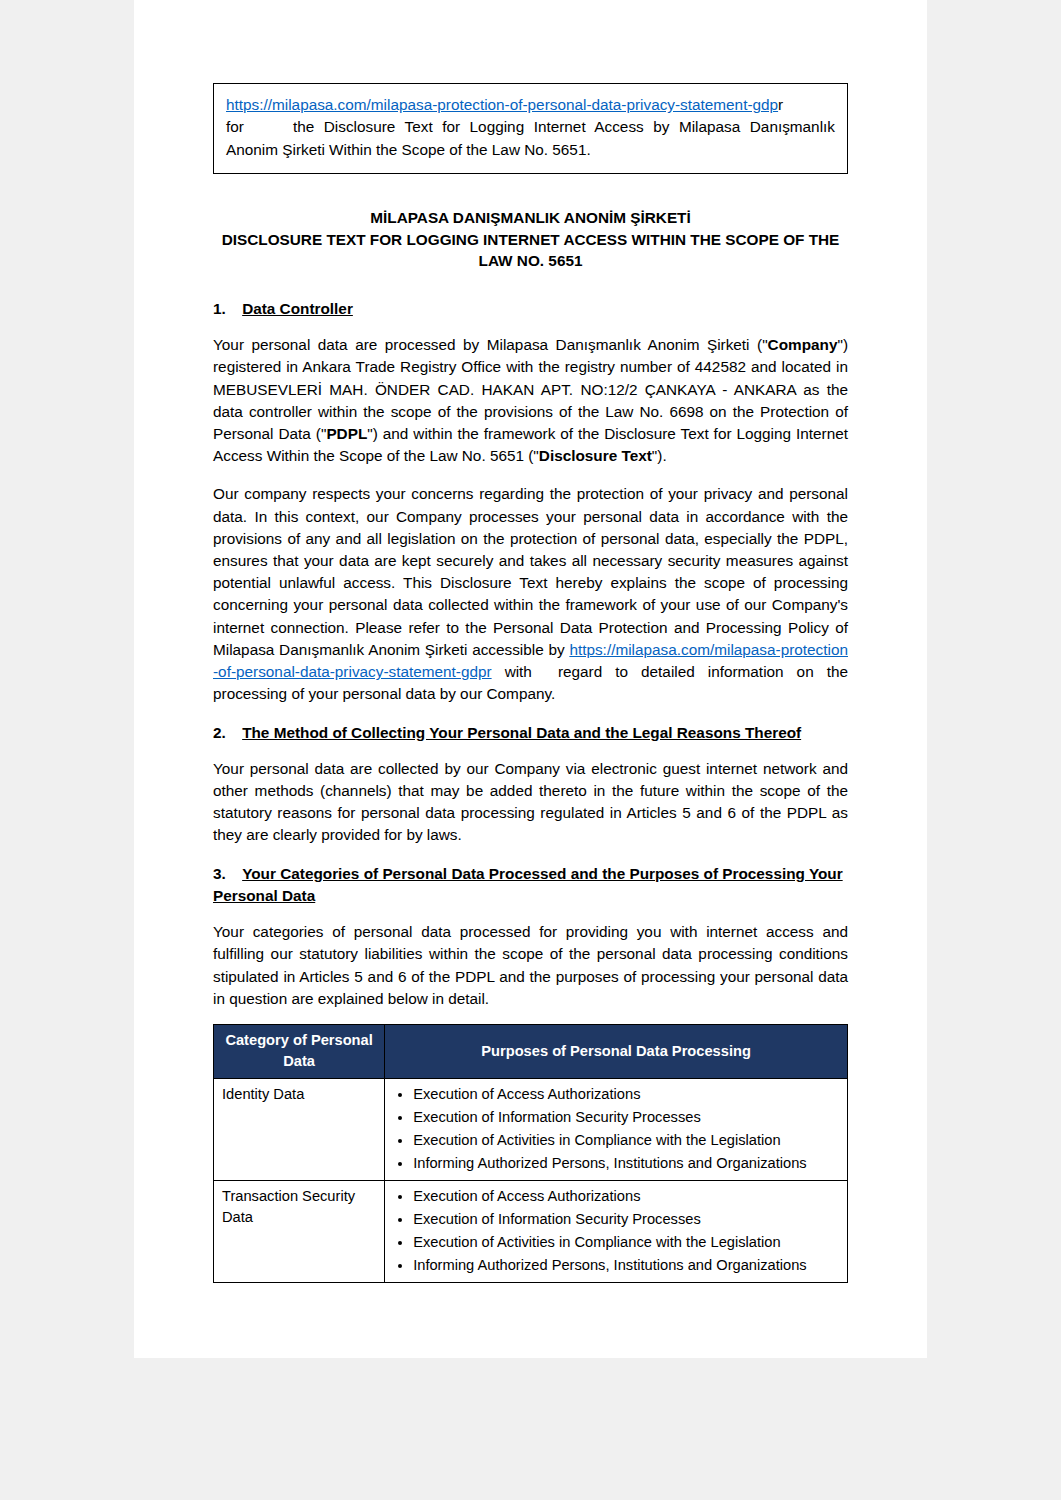https://milapasa.com/milapasa-protection-of-personal-data-privacy-statement-gdpr for the Disclosure Text for Logging Internet Access by Milapasa Danışmanlık Anonim Şirketi Within the Scope of the Law No. 5651.
MİLAPASA DANIŞMANLIK ANONİM ŞİRKETİ
DISCLOSURE TEXT FOR LOGGING INTERNET ACCESS WITHIN THE SCOPE OF THE LAW NO. 5651
1. Data Controller
Your personal data are processed by Milapasa Danışmanlık Anonim Şirketi ("Company") registered in Ankara Trade Registry Office with the registry number of 442582 and located in MEBUSEVLERİ MAH. ÖNDER CAD. HAKAN APT. NO:12/2 ÇANKAYA - ANKARA as the data controller within the scope of the provisions of the Law No. 6698 on the Protection of Personal Data ("PDPL") and within the framework of the Disclosure Text for Logging Internet Access Within the Scope of the Law No. 5651 ("Disclosure Text").
Our company respects your concerns regarding the protection of your privacy and personal data. In this context, our Company processes your personal data in accordance with the provisions of any and all legislation on the protection of personal data, especially the PDPL, ensures that your data are kept securely and takes all necessary security measures against potential unlawful access. This Disclosure Text hereby explains the scope of processing concerning your personal data collected within the framework of your use of our Company's internet connection. Please refer to the Personal Data Protection and Processing Policy of Milapasa Danışmanlık Anonim Şirketi accessible by https://milapasa.com/milapasa-protection-of-personal-data-privacy-statement-gdpr with regard to detailed information on the processing of your personal data by our Company.
2. The Method of Collecting Your Personal Data and the Legal Reasons Thereof
Your personal data are collected by our Company via electronic guest internet network and other methods (channels) that may be added thereto in the future within the scope of the statutory reasons for personal data processing regulated in Articles 5 and 6 of the PDPL as they are clearly provided for by laws.
3. Your Categories of Personal Data Processed and the Purposes of Processing Your Personal Data
Your categories of personal data processed for providing you with internet access and fulfilling our statutory liabilities within the scope of the personal data processing conditions stipulated in Articles 5 and 6 of the PDPL and the purposes of processing your personal data in question are explained below in detail.
| Category of Personal Data | Purposes of Personal Data Processing |
| --- | --- |
| Identity Data | Execution of Access Authorizations Execution of Information Security Processes Execution of Activities in Compliance with the Legislation Informing Authorized Persons, Institutions and Organizations |
| Transaction Security Data | Execution of Access Authorizations Execution of Information Security Processes Execution of Activities in Compliance with the Legislation Informing Authorized Persons, Institutions and Organizations |